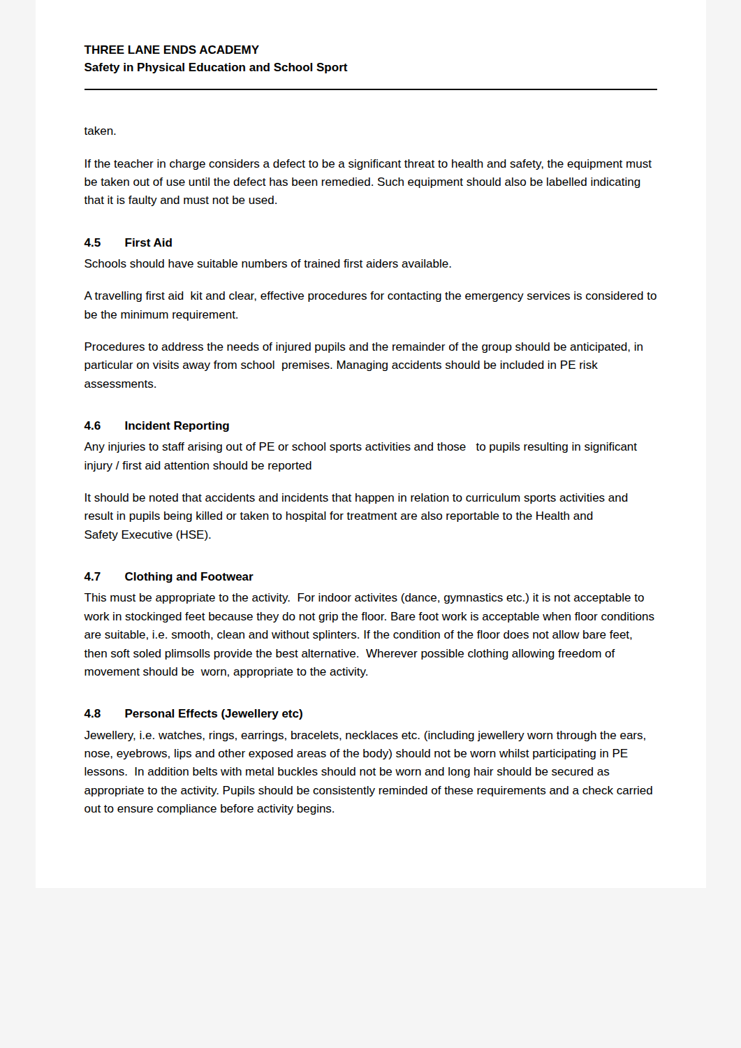THREE LANE ENDS ACADEMY Safety in Physical Education and School Sport
taken.
If the teacher in charge considers a defect to be a significant threat to health and safety, the equipment must be taken out of use until the defect has been remedied. Such equipment should also be labelled indicating that it is faulty and must not be used.
4.5 First Aid
Schools should have suitable numbers of trained first aiders available.
A travelling first aid kit and clear, effective procedures for contacting the emergency services is considered to be the minimum requirement.
Procedures to address the needs of injured pupils and the remainder of the group should be anticipated, in particular on visits away from school premises. Managing accidents should be included in PE risk assessments.
4.6 Incident Reporting
Any injuries to staff arising out of PE or school sports activities and those to pupils resulting in significant injury / first aid attention should be reported
It should be noted that accidents and incidents that happen in relation to curriculum sports activities and result in pupils being killed or taken to hospital for treatment are also reportable to the Health and Safety Executive (HSE).
4.7 Clothing and Footwear
This must be appropriate to the activity. For indoor activites (dance, gymnastics etc.) it is not acceptable to work in stockinged feet because they do not grip the floor. Bare foot work is acceptable when floor conditions are suitable, i.e. smooth, clean and without splinters. If the condition of the floor does not allow bare feet, then soft soled plimsolls provide the best alternative. Wherever possible clothing allowing freedom of movement should be worn, appropriate to the activity.
4.8 Personal Effects (Jewellery etc)
Jewellery, i.e. watches, rings, earrings, bracelets, necklaces etc. (including jewellery worn through the ears, nose, eyebrows, lips and other exposed areas of the body) should not be worn whilst participating in PE lessons. In addition belts with metal buckles should not be worn and long hair should be secured as appropriate to the activity. Pupils should be consistently reminded of these requirements and a check carried out to ensure compliance before activity begins.